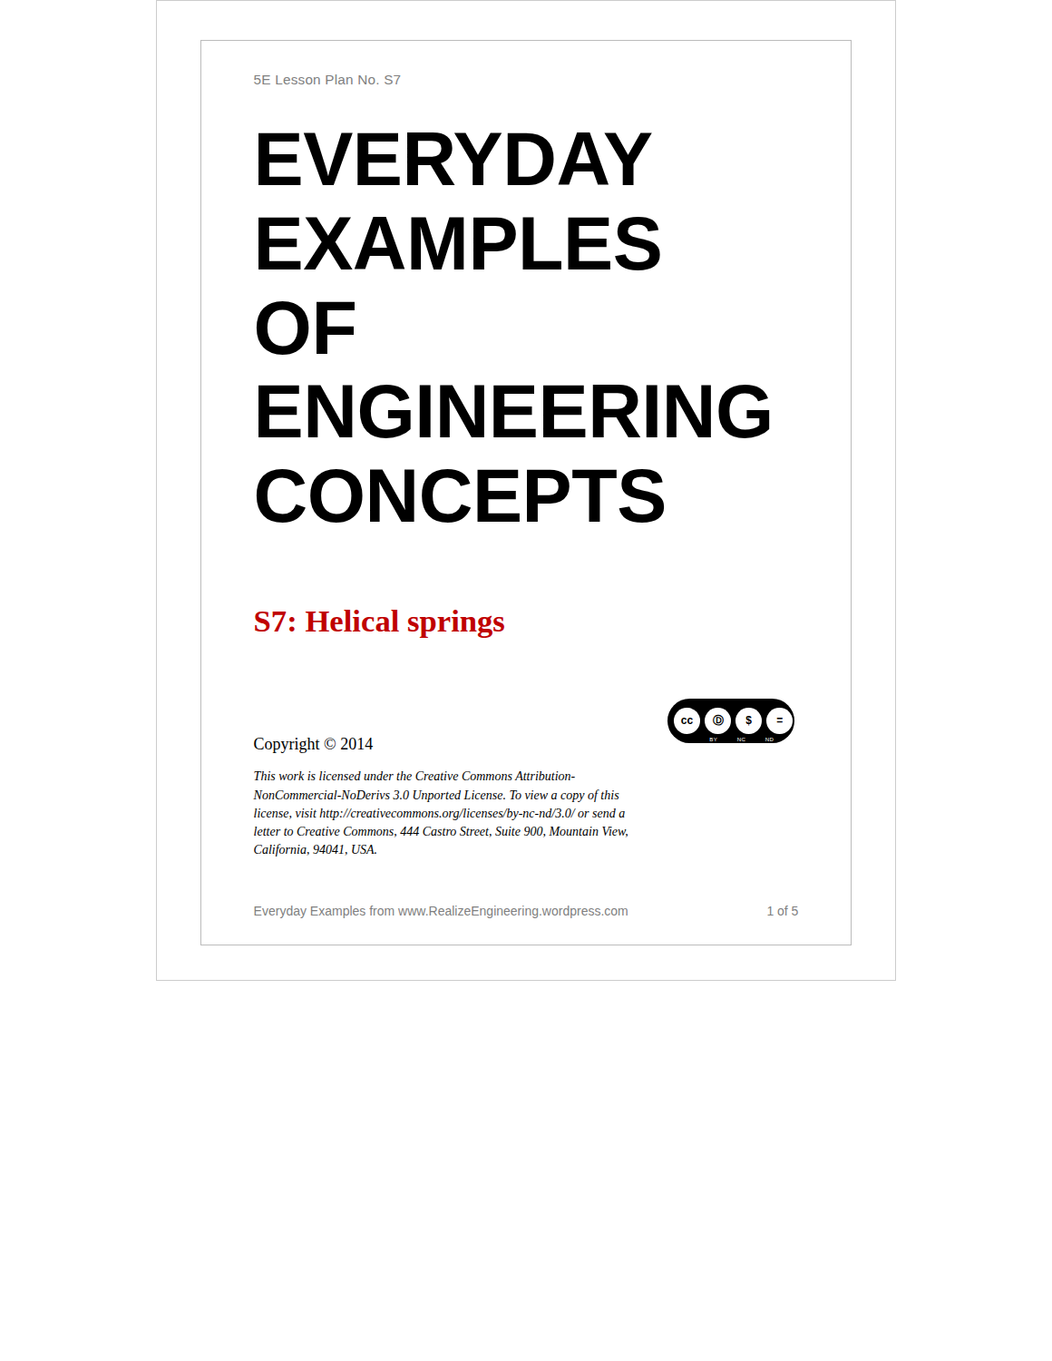5E Lesson Plan No. S7
Everyday Examples of Engineering Concepts
S7: Helical springs
cc Ⓓ $ =
BY NC ND
Copyright © 2014
This work is licensed under the Creative Commons Attribution-NonCommercial-NoDerivs 3.0 Unported License. To view a copy of this license, visit http://creativecommons.org/licenses/by-nc-nd/3.0/ or send a letter to Creative Commons, 444 Castro Street, Suite 900, Mountain View, California, 94041, USA.
Everyday Examples from www.RealizeEngineering.wordpress.com 1 of 5